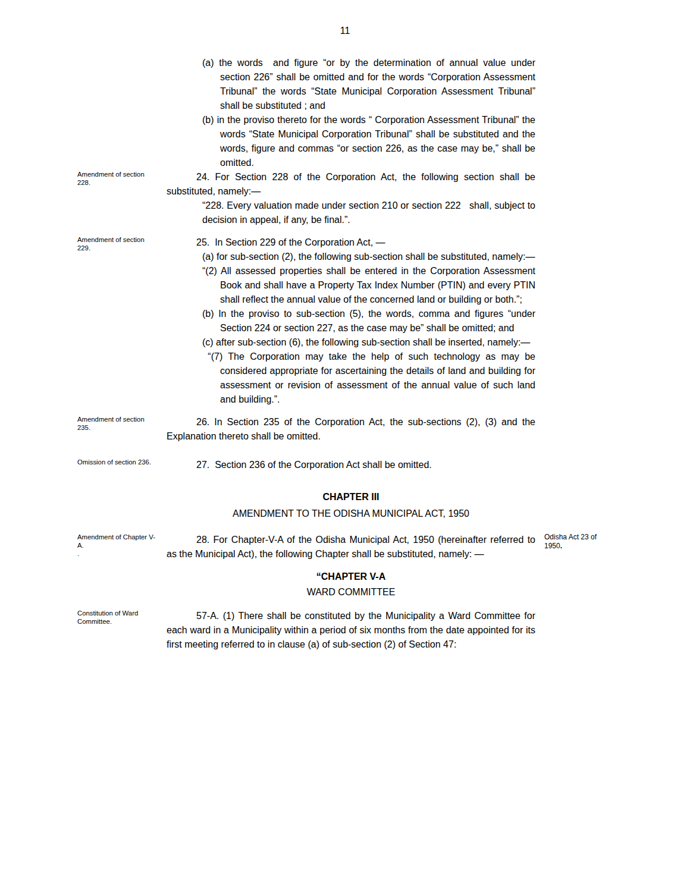11
(a) the words and figure “or by the determination of annual value under section 226” shall be omitted and for the words “Corporation Assessment Tribunal” the words “State Municipal Corporation Assessment Tribunal” shall be substituted ; and
(b) in the proviso thereto for the words “ Corporation Assessment Tribunal” the words “State Municipal Corporation Tribunal” shall be substituted and the words, figure and commas “or section 226, as the case may be,” shall be omitted.
Amendment of section 228.
24. For Section 228 of the Corporation Act, the following section shall be substituted, namely:—
“228. Every valuation made under section 210 or section 222 shall, subject to decision in appeal, if any, be final.”.
Amendment of section 229.
25. In Section 229 of the Corporation Act, —
(a) for sub-section (2), the following sub-section shall be substituted, namely:—
“(2) All assessed properties shall be entered in the Corporation Assessment Book and shall have a Property Tax Index Number (PTIN) and every PTIN shall reflect the annual value of the concerned land or building or both.”;
(b) In the proviso to sub-section (5), the words, comma and figures “under Section 224 or section 227, as the case may be” shall be omitted; and
(c) after sub-section (6), the following sub-section shall be inserted, namely:—
“(7) The Corporation may take the help of such technology as may be considered appropriate for ascertaining the details of land and building for assessment or revision of assessment of the annual value of such land and building.”.
Amendment of section 235.
26. In Section 235 of the Corporation Act, the sub-sections (2), (3) and the Explanation thereto shall be omitted.
Omission of section 236.
27. Section 236 of the Corporation Act shall be omitted.
CHAPTER III
AMENDMENT TO THE ODISHA MUNICIPAL ACT, 1950
Amendment of Chapter V-A.
.
Odisha Act 23 of 1950.
28. For Chapter-V-A of the Odisha Municipal Act, 1950 (hereinafter referred to as the Municipal Act), the following Chapter shall be substituted, namely: —
“CHAPTER V-A
WARD COMMITTEE
Constitution of Ward Committee.
57-A. (1) There shall be constituted by the Municipality a Ward Committee for each ward in a Municipality within a period of six months from the date appointed for its first meeting referred to in clause (a) of sub-section (2) of Section 47: